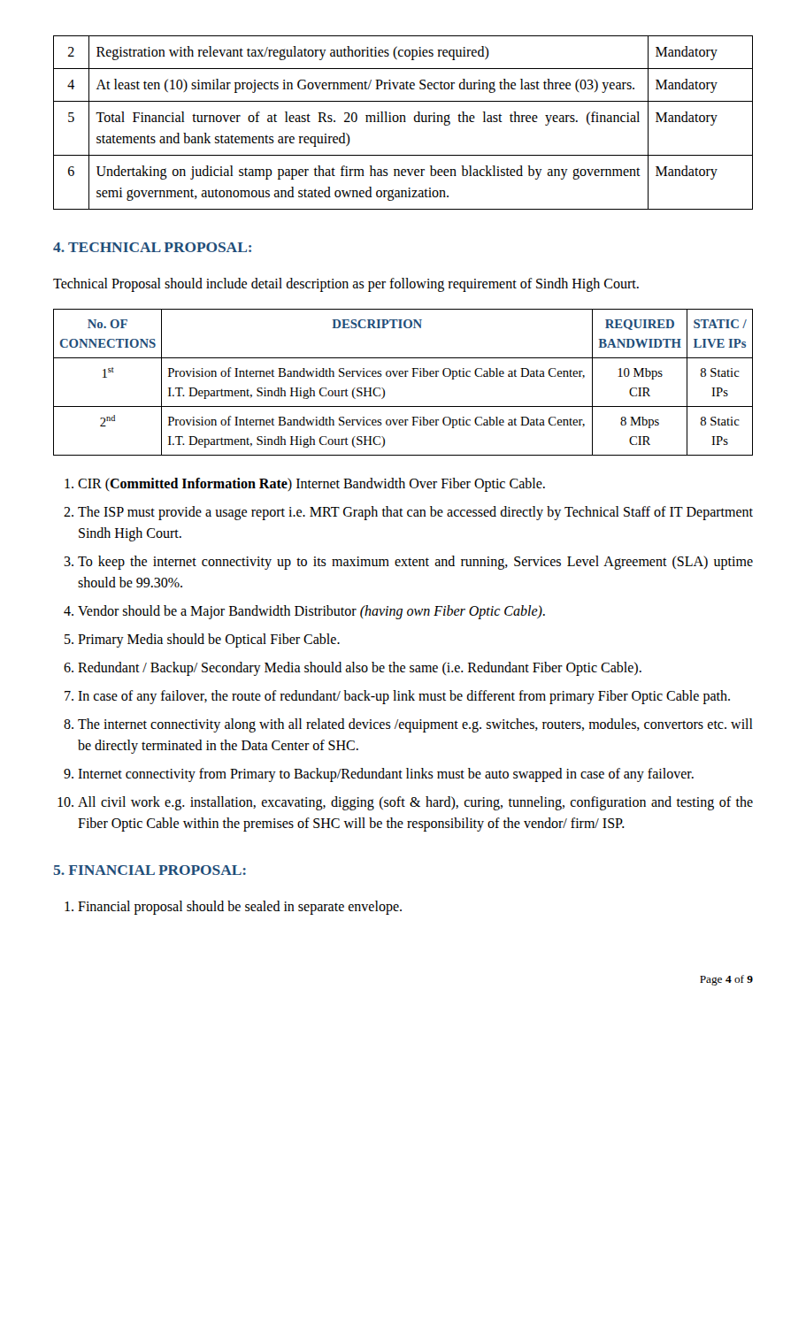| 2 | Registration with relevant tax/regulatory authorities (copies required) | Mandatory |
| 4 | At least ten (10) similar projects in Government/ Private Sector during the last three (03) years. | Mandatory |
| 5 | Total Financial turnover of at least Rs. 20 million during the last three years. (financial statements and bank statements are required) | Mandatory |
| 6 | Undertaking on judicial stamp paper that firm has never been blacklisted by any government semi government, autonomous and stated owned organization. | Mandatory |
4. TECHNICAL PROPOSAL:
Technical Proposal should include detail description as per following requirement of Sindh High Court.
| No. OF CONNECTIONS | DESCRIPTION | REQUIRED BANDWIDTH | STATIC / LIVE IPs |
| --- | --- | --- | --- |
| 1 st | Provision of Internet Bandwidth Services over Fiber Optic Cable at Data Center, I.T. Department, Sindh High Court (SHC) | 10 Mbps CIR | 8 Static IPs |
| 2 nd | Provision of Internet Bandwidth Services over Fiber Optic Cable at Data Center, I.T. Department, Sindh High Court (SHC) | 8 Mbps CIR | 8 Static IPs |
CIR (Committed Information Rate) Internet Bandwidth Over Fiber Optic Cable.
The ISP must provide a usage report i.e. MRT Graph that can be accessed directly by Technical Staff of IT Department Sindh High Court.
To keep the internet connectivity up to its maximum extent and running, Services Level Agreement (SLA) uptime should be 99.30%.
Vendor should be a Major Bandwidth Distributor (having own Fiber Optic Cable).
Primary Media should be Optical Fiber Cable.
Redundant / Backup/ Secondary Media should also be the same (i.e. Redundant Fiber Optic Cable).
In case of any failover, the route of redundant/ back-up link must be different from primary Fiber Optic Cable path.
The internet connectivity along with all related devices /equipment e.g. switches, routers, modules, convertors etc. will be directly terminated in the Data Center of SHC.
Internet connectivity from Primary to Backup/Redundant links must be auto swapped in case of any failover.
All civil work e.g. installation, excavating, digging (soft & hard), curing, tunneling, configuration and testing of the Fiber Optic Cable within the premises of SHC will be the responsibility of the vendor/ firm/ ISP.
5. FINANCIAL PROPOSAL:
Financial proposal should be sealed in separate envelope.
Page 4 of 9